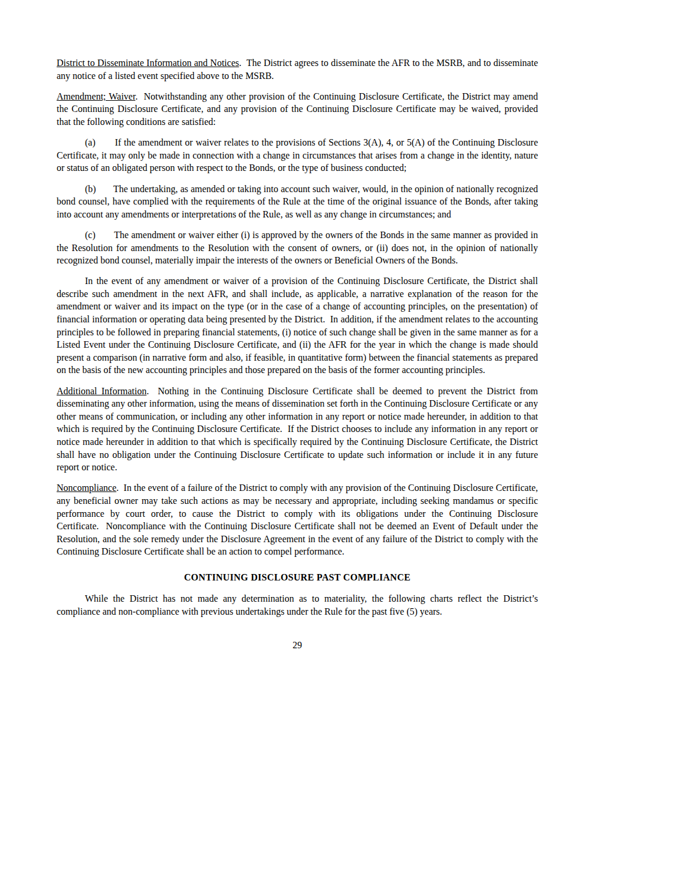District to Disseminate Information and Notices. The District agrees to disseminate the AFR to the MSRB, and to disseminate any notice of a listed event specified above to the MSRB.
Amendment; Waiver. Notwithstanding any other provision of the Continuing Disclosure Certificate, the District may amend the Continuing Disclosure Certificate, and any provision of the Continuing Disclosure Certificate may be waived, provided that the following conditions are satisfied:
(a) If the amendment or waiver relates to the provisions of Sections 3(A), 4, or 5(A) of the Continuing Disclosure Certificate, it may only be made in connection with a change in circumstances that arises from a change in the identity, nature or status of an obligated person with respect to the Bonds, or the type of business conducted;
(b) The undertaking, as amended or taking into account such waiver, would, in the opinion of nationally recognized bond counsel, have complied with the requirements of the Rule at the time of the original issuance of the Bonds, after taking into account any amendments or interpretations of the Rule, as well as any change in circumstances; and
(c) The amendment or waiver either (i) is approved by the owners of the Bonds in the same manner as provided in the Resolution for amendments to the Resolution with the consent of owners, or (ii) does not, in the opinion of nationally recognized bond counsel, materially impair the interests of the owners or Beneficial Owners of the Bonds.
In the event of any amendment or waiver of a provision of the Continuing Disclosure Certificate, the District shall describe such amendment in the next AFR, and shall include, as applicable, a narrative explanation of the reason for the amendment or waiver and its impact on the type (or in the case of a change of accounting principles, on the presentation) of financial information or operating data being presented by the District. In addition, if the amendment relates to the accounting principles to be followed in preparing financial statements, (i) notice of such change shall be given in the same manner as for a Listed Event under the Continuing Disclosure Certificate, and (ii) the AFR for the year in which the change is made should present a comparison (in narrative form and also, if feasible, in quantitative form) between the financial statements as prepared on the basis of the new accounting principles and those prepared on the basis of the former accounting principles.
Additional Information. Nothing in the Continuing Disclosure Certificate shall be deemed to prevent the District from disseminating any other information, using the means of dissemination set forth in the Continuing Disclosure Certificate or any other means of communication, or including any other information in any report or notice made hereunder, in addition to that which is required by the Continuing Disclosure Certificate. If the District chooses to include any information in any report or notice made hereunder in addition to that which is specifically required by the Continuing Disclosure Certificate, the District shall have no obligation under the Continuing Disclosure Certificate to update such information or include it in any future report or notice.
Noncompliance. In the event of a failure of the District to comply with any provision of the Continuing Disclosure Certificate, any beneficial owner may take such actions as may be necessary and appropriate, including seeking mandamus or specific performance by court order, to cause the District to comply with its obligations under the Continuing Disclosure Certificate. Noncompliance with the Continuing Disclosure Certificate shall not be deemed an Event of Default under the Resolution, and the sole remedy under the Disclosure Agreement in the event of any failure of the District to comply with the Continuing Disclosure Certificate shall be an action to compel performance.
CONTINUING DISCLOSURE PAST COMPLIANCE
While the District has not made any determination as to materiality, the following charts reflect the District’s compliance and non-compliance with previous undertakings under the Rule for the past five (5) years.
29